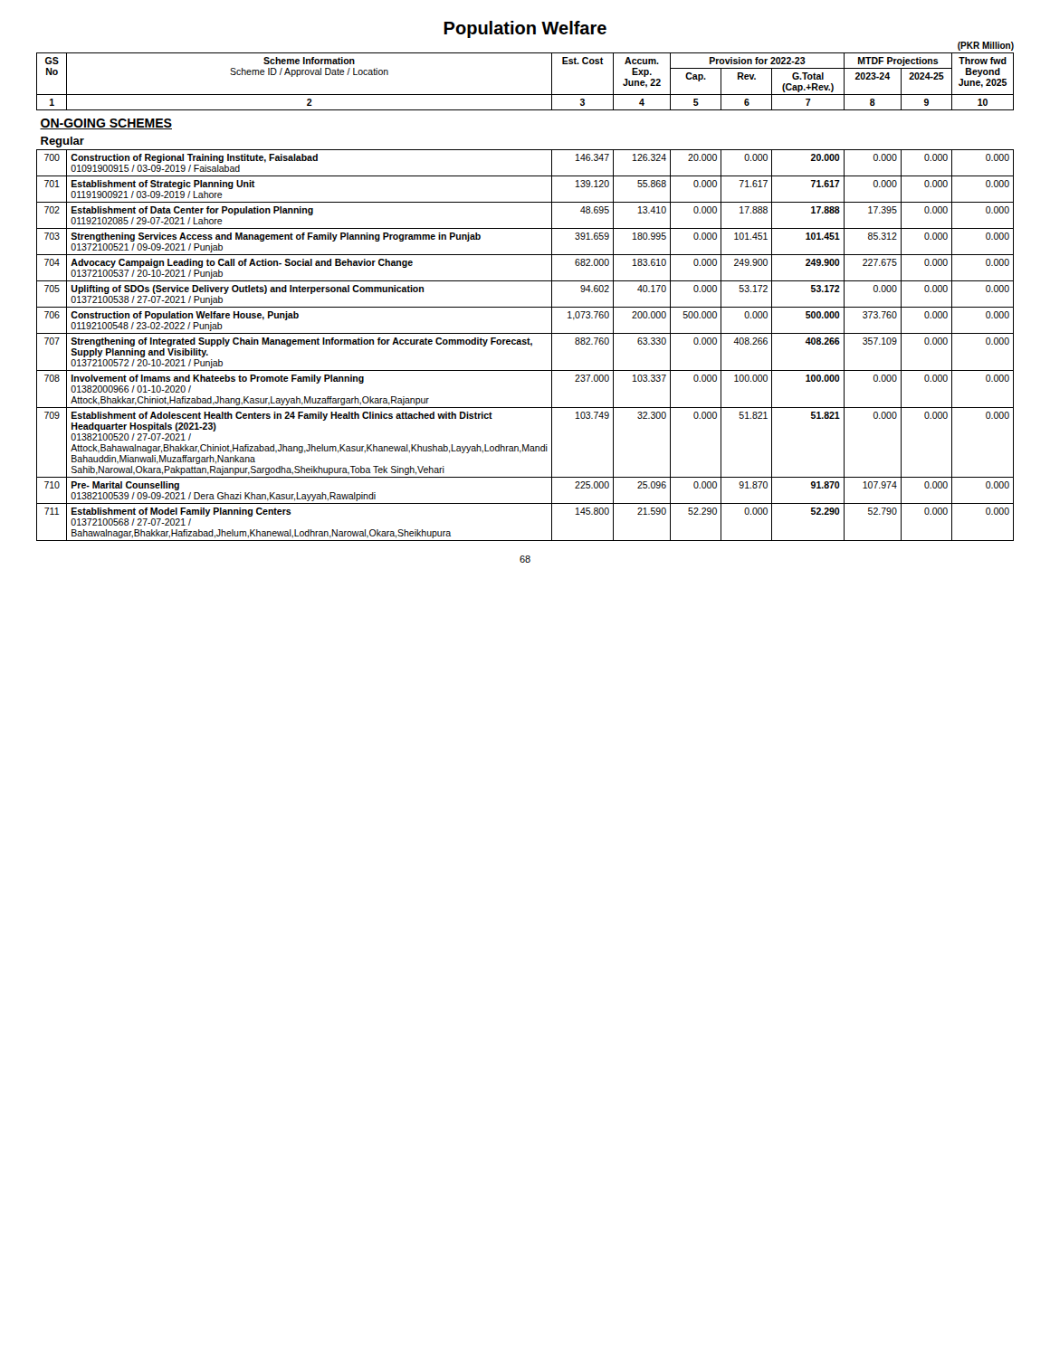Population Welfare
(PKR Million)
| GS No | Scheme Information Scheme ID / Approval Date / Location | Est. Cost | Accum. Exp. June, 22 | Provision for 2022-23 | MTDF Projections | Throw fwd Beyond June, 2025 |
| --- | --- | --- | --- | --- | --- | --- |
| Cap. | Rev. | G.Total (Cap.+Rev.) | 2023-24 | 2024-25 |
| 1 | 2 | 3 | 4 | 5 | 6 | 7 | 8 | 9 | 10 |
| ON-GOING SCHEMES |
| Regular |
| 700 | Construction of Regional Training Institute, Faisalabad 01091900915 / 03-09-2019 / Faisalabad | 146.347 | 126.324 | 20.000 | 0.000 | 20.000 | 0.000 | 0.000 | 0.000 |
| 701 | Establishment of Strategic Planning Unit 01191900921 / 03-09-2019 / Lahore | 139.120 | 55.868 | 0.000 | 71.617 | 71.617 | 0.000 | 0.000 | 0.000 |
| 702 | Establishment of Data Center for Population Planning 01192102085 / 29-07-2021 / Lahore | 48.695 | 13.410 | 0.000 | 17.888 | 17.888 | 17.395 | 0.000 | 0.000 |
| 703 | Strengthening Services Access and Management of Family Planning Programme in Punjab 01372100521 / 09-09-2021 / Punjab | 391.659 | 180.995 | 0.000 | 101.451 | 101.451 | 85.312 | 0.000 | 0.000 |
| 704 | Advocacy Campaign Leading to Call of Action- Social and Behavior Change 01372100537 / 20-10-2021 / Punjab | 682.000 | 183.610 | 0.000 | 249.900 | 249.900 | 227.675 | 0.000 | 0.000 |
| 705 | Uplifting of SDOs (Service Delivery Outlets) and Interpersonal Communication 01372100538 / 27-07-2021 / Punjab | 94.602 | 40.170 | 0.000 | 53.172 | 53.172 | 0.000 | 0.000 | 0.000 |
| 706 | Construction of Population Welfare House, Punjab 01192100548 / 23-02-2022 / Punjab | 1,073.760 | 200.000 | 500.000 | 0.000 | 500.000 | 373.760 | 0.000 | 0.000 |
| 707 | Strengthening of Integrated Supply Chain Management Information for Accurate Commodity Forecast, Supply Planning and Visibility. 01372100572 / 20-10-2021 / Punjab | 882.760 | 63.330 | 0.000 | 408.266 | 408.266 | 357.109 | 0.000 | 0.000 |
| 708 | Involvement of Imams and Khateebs to Promote Family Planning 01382000966 / 01-10-2020 / Attock,Bhakkar,Chiniot,Hafizabad,Jhang,Kasur,Layyah,Muzaffargarh,Okara,Rajanpur | 237.000 | 103.337 | 0.000 | 100.000 | 100.000 | 0.000 | 0.000 | 0.000 |
| 709 | Establishment of Adolescent Health Centers in 24 Family Health Clinics attached with District Headquarter Hospitals (2021-23) 01382100520 / 27-07-2021 / Attock,Bahawalnagar,Bhakkar,Chiniot,Hafizabad,Jhang,Jhelum,Kasur,Khanewal,Khushab,Layyah,Lodhran,Mandi Bahauddin,Mianwali,Muzaffargarh,Nankana Sahib,Narowal,Okara,Pakpattan,Rajanpur,Sargodha,Sheikhupura,Toba Tek Singh,Vehari | 103.749 | 32.300 | 0.000 | 51.821 | 51.821 | 0.000 | 0.000 | 0.000 |
| 710 | Pre- Marital Counselling 01382100539 / 09-09-2021 / Dera Ghazi Khan,Kasur,Layyah,Rawalpindi | 225.000 | 25.096 | 0.000 | 91.870 | 91.870 | 107.974 | 0.000 | 0.000 |
| 711 | Establishment of Model Family Planning Centers 01372100568 / 27-07-2021 / Bahawalnagar,Bhakkar,Hafizabad,Jhelum,Khanewal,Lodhran,Narowal,Okara,Sheikhupura | 145.800 | 21.590 | 52.290 | 0.000 | 52.290 | 52.790 | 0.000 | 0.000 |
68